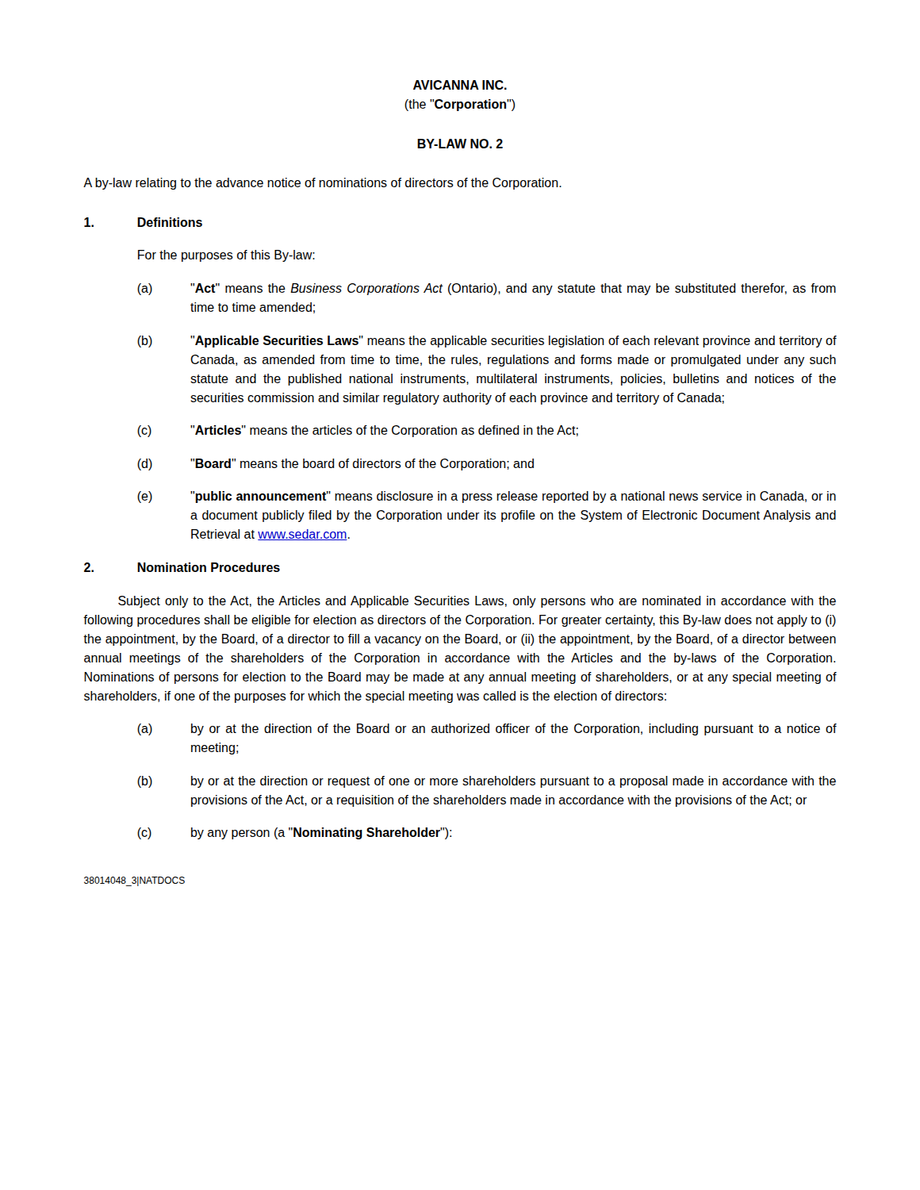AVICANNA INC.
(the "Corporation")
BY-LAW NO. 2
A by-law relating to the advance notice of nominations of directors of the Corporation.
1. Definitions
For the purposes of this By-law:
(a) "Act" means the Business Corporations Act (Ontario), and any statute that may be substituted therefor, as from time to time amended;
(b) "Applicable Securities Laws" means the applicable securities legislation of each relevant province and territory of Canada, as amended from time to time, the rules, regulations and forms made or promulgated under any such statute and the published national instruments, multilateral instruments, policies, bulletins and notices of the securities commission and similar regulatory authority of each province and territory of Canada;
(c) "Articles" means the articles of the Corporation as defined in the Act;
(d) "Board" means the board of directors of the Corporation; and
(e) "public announcement" means disclosure in a press release reported by a national news service in Canada, or in a document publicly filed by the Corporation under its profile on the System of Electronic Document Analysis and Retrieval at www.sedar.com.
2. Nomination Procedures
Subject only to the Act, the Articles and Applicable Securities Laws, only persons who are nominated in accordance with the following procedures shall be eligible for election as directors of the Corporation. For greater certainty, this By-law does not apply to (i) the appointment, by the Board, of a director to fill a vacancy on the Board, or (ii) the appointment, by the Board, of a director between annual meetings of the shareholders of the Corporation in accordance with the Articles and the by-laws of the Corporation. Nominations of persons for election to the Board may be made at any annual meeting of shareholders, or at any special meeting of shareholders, if one of the purposes for which the special meeting was called is the election of directors:
(a) by or at the direction of the Board or an authorized officer of the Corporation, including pursuant to a notice of meeting;
(b) by or at the direction or request of one or more shareholders pursuant to a proposal made in accordance with the provisions of the Act, or a requisition of the shareholders made in accordance with the provisions of the Act; or
(c) by any person (a "Nominating Shareholder"):
38014048_3|NATDOCS